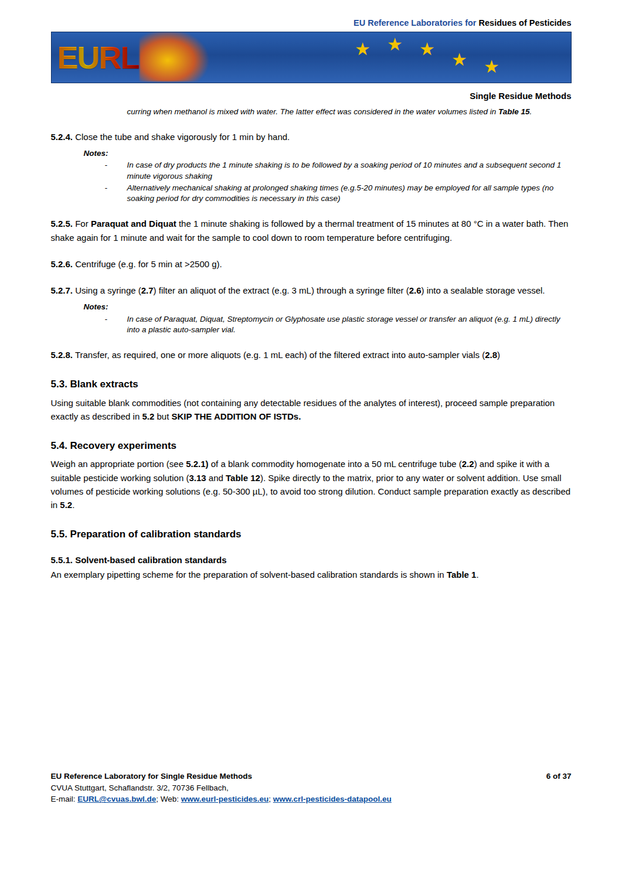EU Reference Laboratories for Residues of Pesticides
EURL
★★★★★
Single Residue Methods
curring when methanol is mixed with water. The latter effect was considered in the water volumes listed in Table 15.
5.2.4. Close the tube and shake vigorously for 1 min by hand.
Notes:
In case of dry products the 1 minute shaking is to be followed by a soaking period of 10 minutes and a subsequent second 1 minute vigorous shaking
Alternatively mechanical shaking at prolonged shaking times (e.g.5-20 minutes) may be employed for all sample types (no soaking period for dry commodities is necessary in this case)
5.2.5. For Paraquat and Diquat the 1 minute shaking is followed by a thermal treatment of 15 minutes at 80 °C in a water bath. Then shake again for 1 minute and wait for the sample to cool down to room temperature before centrifuging.
5.2.6. Centrifuge (e.g. for 5 min at >2500 g).
5.2.7. Using a syringe (2.7) filter an aliquot of the extract (e.g. 3 mL) through a syringe filter (2.6) into a sealable storage vessel.
Notes:
In case of Paraquat, Diquat, Streptomycin or Glyphosate use plastic storage vessel or transfer an aliquot (e.g. 1 mL) directly into a plastic auto-sampler vial.
5.2.8. Transfer, as required, one or more aliquots (e.g. 1 mL each) of the filtered extract into auto-sampler vials (2.8)
5.3. Blank extracts
Using suitable blank commodities (not containing any detectable residues of the analytes of interest), proceed sample preparation exactly as described in 5.2 but SKIP THE ADDITION OF ISTDs.
5.4. Recovery experiments
Weigh an appropriate portion (see 5.2.1) of a blank commodity homogenate into a 50 mL centrifuge tube (2.2) and spike it with a suitable pesticide working solution (3.13 and Table 12). Spike directly to the matrix, prior to any water or solvent addition. Use small volumes of pesticide working solutions (e.g. 50-300 µL), to avoid too strong dilution. Conduct sample preparation exactly as described in 5.2.
5.5. Preparation of calibration standards
5.5.1. Solvent-based calibration standards
An exemplary pipetting scheme for the preparation of solvent-based calibration standards is shown in Table 1.
EU Reference Laboratory for Single Residue Methods
CVUA Stuttgart, Schaflandstr. 3/2, 70736 Fellbach,
E-mail: EURL@cvuas.bwl.de; Web: www.eurl-pesticides.eu; www.crl-pesticides-datapool.eu
6 of 37